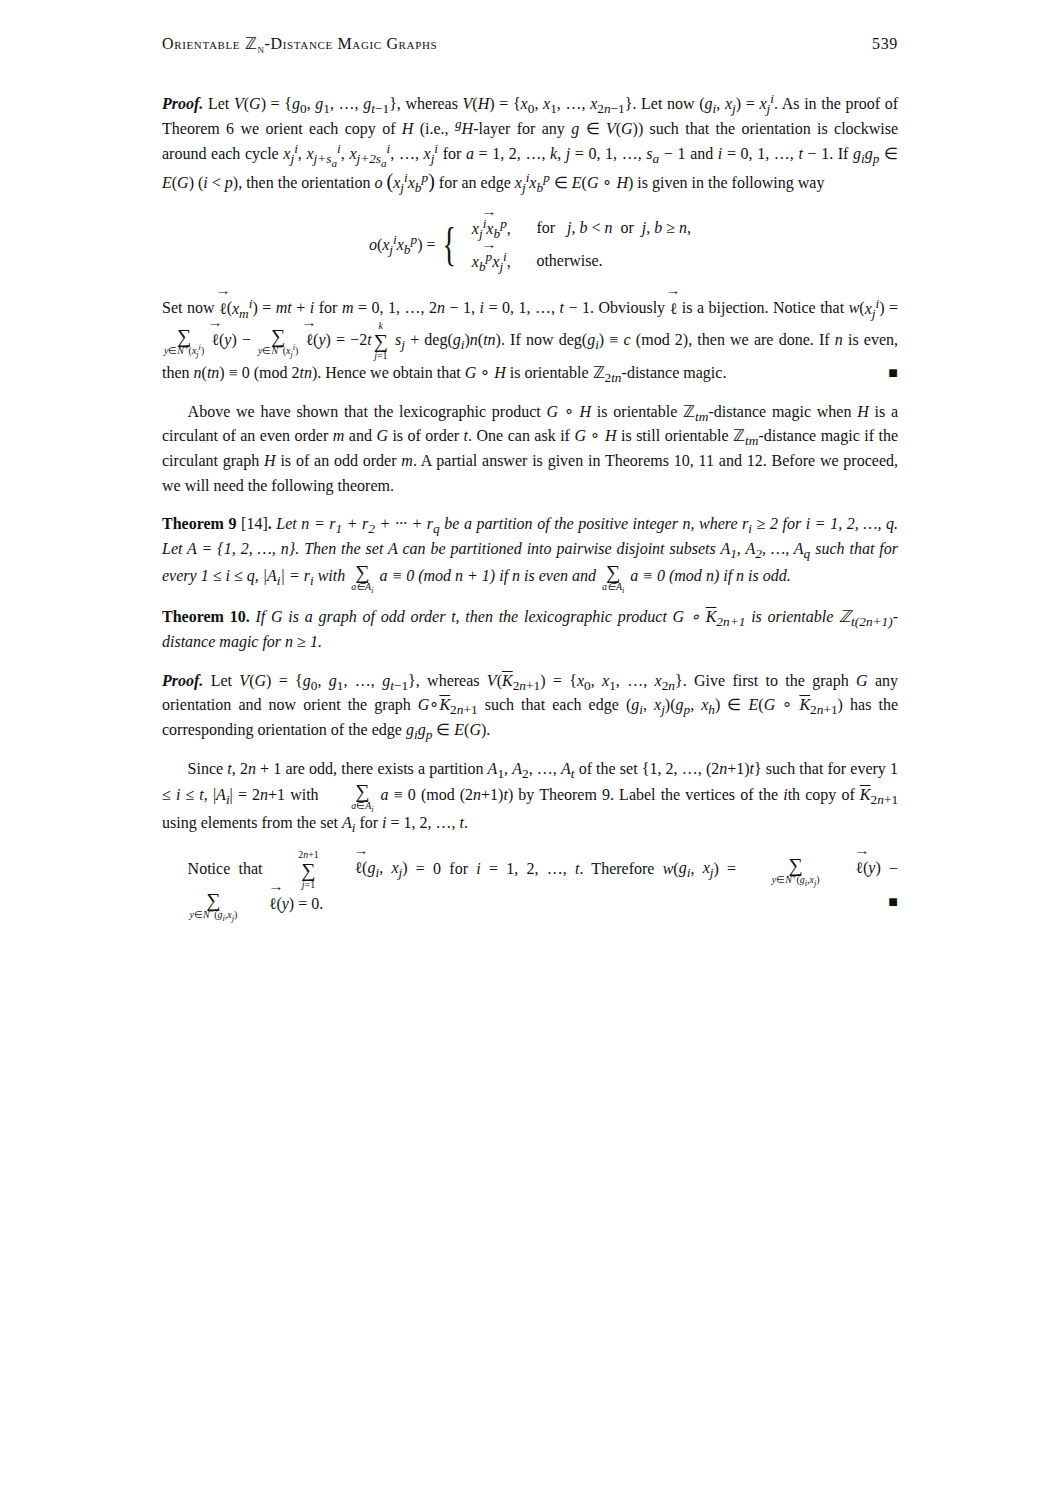Orientable ℤn-Distance Magic Graphs 539
Proof. Let V(G) = {g0, g1, …, gt−1}, whereas V(H) = {x0, x1, …, x2n−1}. Let now (gi, xj) = xji. As in the proof of Theorem 6 we orient each copy of H (i.e., gH-layer for any g ∈ V(G)) such that the orientation is clockwise around each cycle xji, xj+sai, xj+2sai, …, xji for a = 1, 2, …, k, j = 0, 1, …, sa − 1 and i = 0, 1, …, t − 1. If gigp ∈ E(G) (i < p), then the orientation o (xjixbp) for an edge xjixbp ∈ E(G ∘ H) is given in the following way
o(xjixbp) ={ xjixbp, for j, b < n or j, b ≥ n, xbpxji, otherwise.
Set now ℓ(xmi) = mt + i for m = 0, 1, …, 2n − 1, i = 0, 1, …, t − 1. Obviously ℓ is a bijection. Notice that w(xji) = ∑y∈N+(xji) ℓ(y) − ∑y∈N−(xji) ℓ(y) = −2tk∑j=1 sj + deg(gi)n(tn). If now deg(gi) ≡ c (mod 2), then we are done. If n is even, then n(tn) ≡ 0 (mod 2tn). Hence we obtain that G ∘ H is orientable ℤ2tn-distance magic. ■
Above we have shown that the lexicographic product G ∘ H is orientable ℤtm-distance magic when H is a circulant of an even order m and G is of order t. One can ask if G ∘ H is still orientable ℤtm-distance magic if the circulant graph H is of an odd order m. A partial answer is given in Theorems 10, 11 and 12. Before we proceed, we will need the following theorem.
Theorem 9 [14]. Let n = r1 + r2 + ··· + rq be a partition of the positive integer n, where ri ≥ 2 for i = 1, 2, …, q. Let A = {1, 2, …, n}. Then the set A can be partitioned into pairwise disjoint subsets A1, A2, …, Aq such that for every 1 ≤ i ≤ q, |Ai| = ri with ∑a∈Ai a ≡ 0 (mod n + 1) if n is even and ∑a∈Ai a ≡ 0 (mod n) if n is odd.
Theorem 10. If G is a graph of odd order t, then the lexicographic product G ∘ K2n+1 is orientable ℤt(2n+1)-distance magic for n ≥ 1.
Proof. Let V(G) = {g0, g1, …, gt−1}, whereas V(K2n+1) = {x0, x1, …, x2n}. Give first to the graph G any orientation and now orient the graph G∘K2n+1 such that each edge (gi, xj)(gp, xh) ∈ E(G ∘ K2n+1) has the corresponding orientation of the edge gigp ∈ E(G).
Since t, 2n + 1 are odd, there exists a partition A1, A2, …, At of the set {1, 2, …, (2n+1)t} such that for every 1 ≤ i ≤ t, |Ai| = 2n+1 with ∑a∈Ai a ≡ 0 (mod (2n+1)t) by Theorem 9. Label the vertices of the ith copy of K2n+1 using elements from the set Ai for i = 1, 2, …, t.
Notice that 2n+1∑j=1 ℓ(gi, xj) = 0 for i = 1, 2, …, t. Therefore w(gi, xj) = ∑y∈N+(gi,xj) ℓ(y) − ∑y∈N−(gi,xj) ℓ(y) = 0. ■